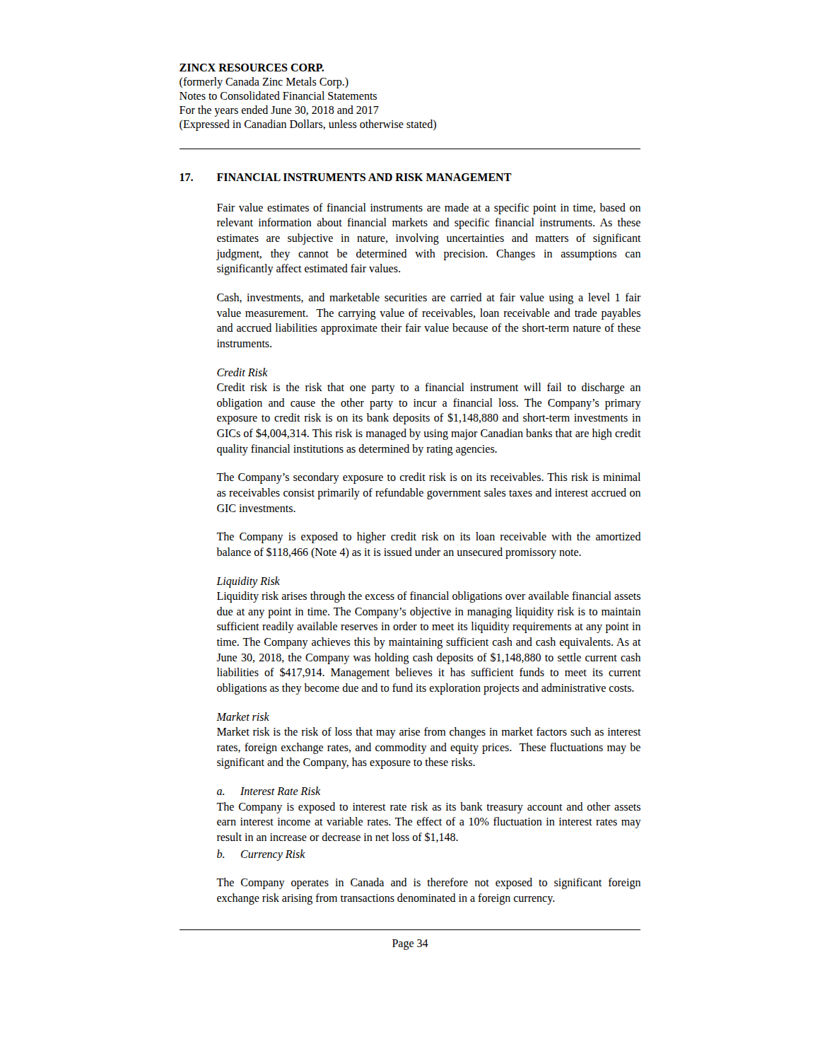ZincX Resources Corp.
(formerly Canada Zinc Metals Corp.)
Notes to Consolidated Financial Statements
For the years ended June 30, 2018 and 2017
(Expressed in Canadian Dollars, unless otherwise stated)
17. Financial Instruments and Risk Management
Fair value estimates of financial instruments are made at a specific point in time, based on relevant information about financial markets and specific financial instruments. As these estimates are subjective in nature, involving uncertainties and matters of significant judgment, they cannot be determined with precision. Changes in assumptions can significantly affect estimated fair values.
Cash, investments, and marketable securities are carried at fair value using a level 1 fair value measurement. The carrying value of receivables, loan receivable and trade payables and accrued liabilities approximate their fair value because of the short-term nature of these instruments.
Credit Risk
Credit risk is the risk that one party to a financial instrument will fail to discharge an obligation and cause the other party to incur a financial loss. The Company’s primary exposure to credit risk is on its bank deposits of $1,148,880 and short-term investments in GICs of $4,004,314. This risk is managed by using major Canadian banks that are high credit quality financial institutions as determined by rating agencies.
The Company’s secondary exposure to credit risk is on its receivables. This risk is minimal as receivables consist primarily of refundable government sales taxes and interest accrued on GIC investments.
The Company is exposed to higher credit risk on its loan receivable with the amortized balance of $118,466 (Note 4) as it is issued under an unsecured promissory note.
Liquidity Risk
Liquidity risk arises through the excess of financial obligations over available financial assets due at any point in time. The Company’s objective in managing liquidity risk is to maintain sufficient readily available reserves in order to meet its liquidity requirements at any point in time. The Company achieves this by maintaining sufficient cash and cash equivalents. As at June 30, 2018, the Company was holding cash deposits of $1,148,880 to settle current cash liabilities of $417,914. Management believes it has sufficient funds to meet its current obligations as they become due and to fund its exploration projects and administrative costs.
Market risk
Market risk is the risk of loss that may arise from changes in market factors such as interest rates, foreign exchange rates, and commodity and equity prices. These fluctuations may be significant and the Company, has exposure to these risks.
a. Interest Rate Risk
The Company is exposed to interest rate risk as its bank treasury account and other assets earn interest income at variable rates. The effect of a 10% fluctuation in interest rates may result in an increase or decrease in net loss of $1,148.
b. Currency Risk
The Company operates in Canada and is therefore not exposed to significant foreign exchange risk arising from transactions denominated in a foreign currency.
Page 34